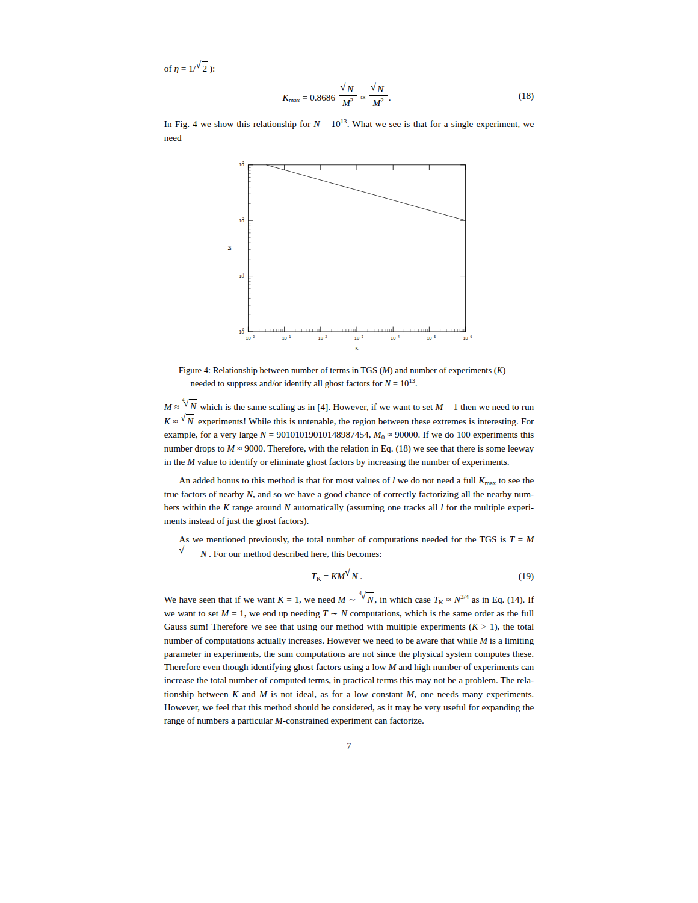of η = 1/2):
Kmax = 0.8686 NM 2 ≈ NM 2.
(18)
In Fig. 4 we show this relationship for N = 1013. What we see is that for a single experiment, we need
10 0 10 1 10 2 10 3 10 0 10 1 10 2 10 3 10 4 10 5 10 6 K M
Figure 4: Relationship between number of terms in TGS (M) and number of experiments (K) needed to suppress and/or identify all ghost factors for N = 1013.
M ≈ N which is the same scaling as in [4]. However, if we want to set M = 1 then we need to run K ≈ N experiments! While this is untenable, the region between these extremes is interesting. For example, for a very large N = 90101019010148987454, M 0 ≈ 90000. If we do 100 experiments this number drops to M ≈ 9000. Therefore, with the relation in Eq. (18) we see that there is some leeway in the M value to identify or eliminate ghost factors by increasing the number of experiments.
An added bonus to this method is that for most values of l we do not need a full Kmax to see the true factors of nearby N, and so we have a good chance of correctly factorizing all the nearby numbers within the K range around N automatically (assuming one tracks all l for the multiple experiments instead of just the ghost factors).
As we mentioned previously, the total number of computations needed for the TGS is T = MN. For our method described here, this becomes:
TK = KM N.
(19)
We have seen that if we want K = 1, we need M ∼ N, in which case TK ≈ N 3/4 as in Eq. (14). If we want to set M = 1, we end up needing T ∼ N computations, which is the same order as the full Gauss sum! Therefore we see that using our method with multiple experiments (K > 1), the total number of computations actually increases. However we need to be aware that while M is a limiting parameter in experiments, the sum computations are not since the physical system computes these. Therefore even though identifying ghost factors using a low M and high number of experiments can increase the total number of computed terms, in practical terms this may not be a problem. The relationship between K and M is not ideal, as for a low constant M, one needs many experiments. However, we feel that this method should be considered, as it may be very useful for expanding the range of numbers a particular M-constrained experiment can factorize.
7